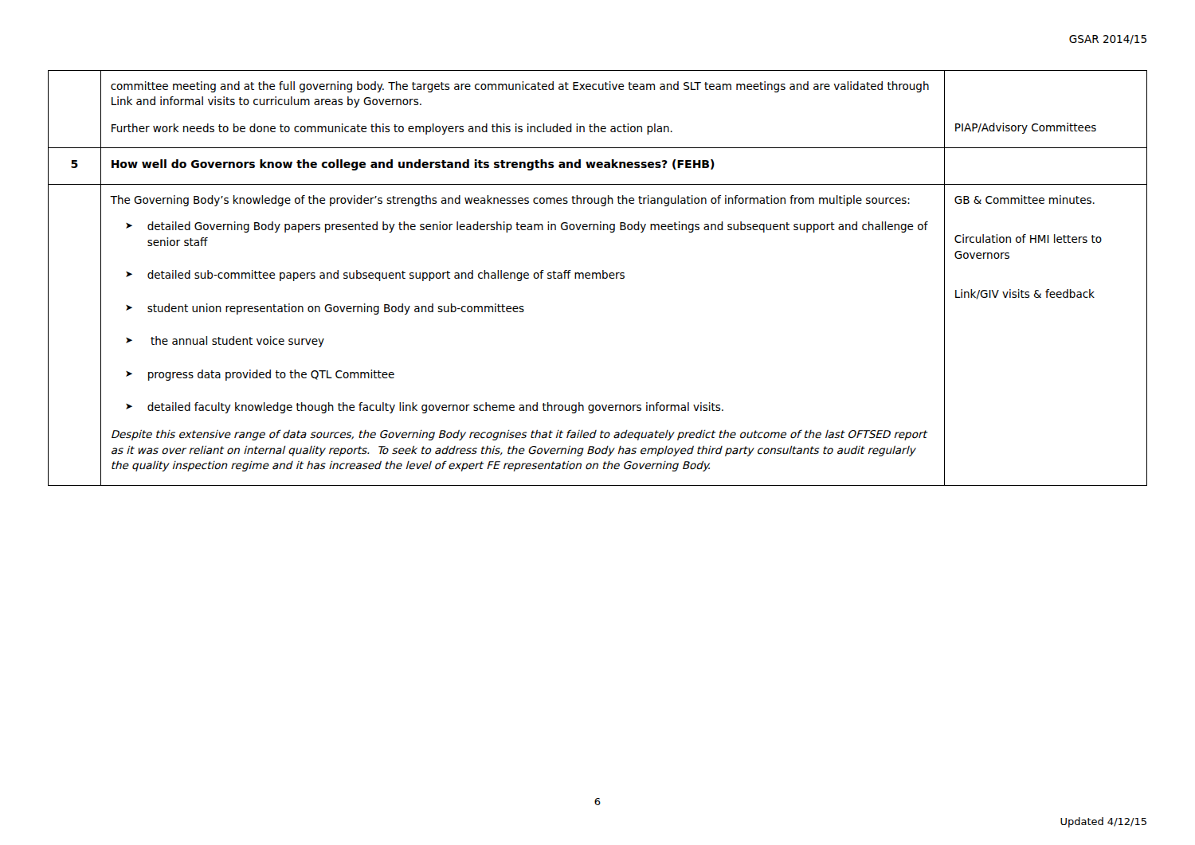GSAR 2014/15
| | committee meeting and at the full governing body. The targets are communicated at Executive team and SLT team meetings and are validated through Link and informal visits to curriculum areas by Governors. Further work needs to be done to communicate this to employers and this is included in the action plan. | PIAP/Advisory Committees |
| 5 | How well do Governors know the college and understand its strengths and weaknesses? (FEHB) | |
| | The Governing Body’s knowledge of the provider’s strengths and weaknesses comes through the triangulation of information from multiple sources: detailed Governing Body papers presented by the senior leadership team in Governing Body meetings and subsequent support and challenge of senior staff detailed sub-committee papers and subsequent support and challenge of staff members student union representation on Governing Body and sub-committees the annual student voice survey progress data provided to the QTL Committee detailed faculty knowledge though the faculty link governor scheme and through governors informal visits. Despite this extensive range of data sources, the Governing Body recognises that it failed to adequately predict the outcome of the last OFTSED report as it was over reliant on internal quality reports. To seek to address this, the Governing Body has employed third party consultants to audit regularly the quality inspection regime and it has increased the level of expert FE representation on the Governing Body. | GB & Committee minutes. Circulation of HMI letters to Governors Link/GIV visits & feedback |
6
Updated 4/12/15